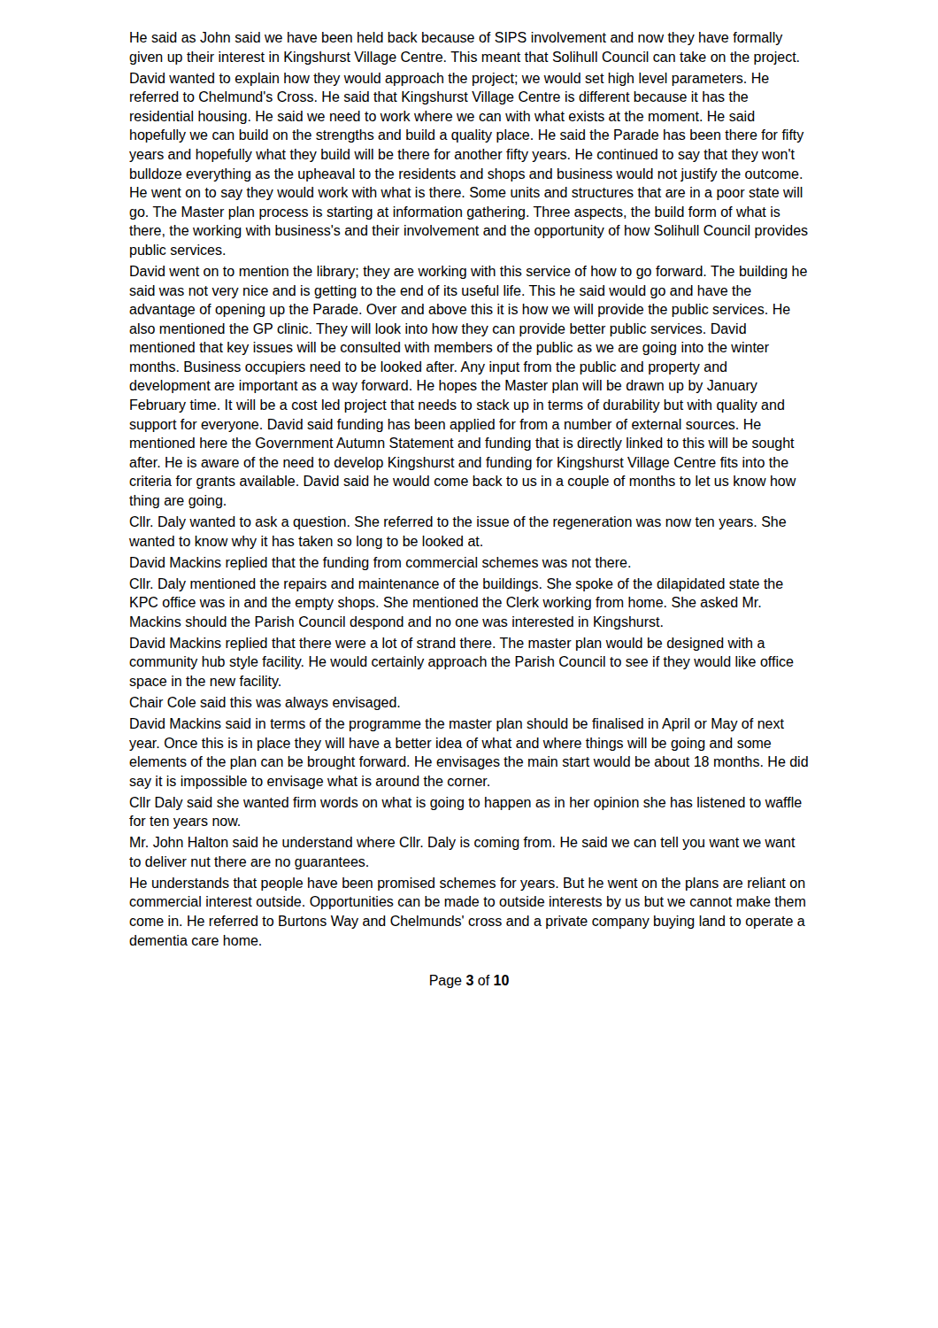He said as John said we have been held back because of SIPS involvement and now they have formally given up their interest in Kingshurst Village Centre. This meant that Solihull Council can take on the project.
David wanted to explain how they would approach the project; we would set high level parameters. He referred to Chelmund's Cross. He said that Kingshurst Village Centre is different because it has the residential housing. He said we need to work where we can with what exists at the moment. He said hopefully we can build on the strengths and build a quality place. He said the Parade has been there for fifty years and hopefully what they build will be there for another fifty years. He continued to say that they won't bulldoze everything as the upheaval to the residents and shops and business would not justify the outcome. He went on to say they would work with what is there. Some units and structures that are in a poor state will go. The Master plan process is starting at information gathering. Three aspects, the build form of what is there, the working with business's and their involvement and the opportunity of how Solihull Council provides public services.
David went on to mention the library; they are working with this service of how to go forward. The building he said was not very nice and is getting to the end of its useful life. This he said would go and have the advantage of opening up the Parade. Over and above this it is how we will provide the public services. He also mentioned the GP clinic. They will look into how they can provide better public services. David mentioned that key issues will be consulted with members of the public as we are going into the winter months. Business occupiers need to be looked after. Any input from the public and property and development are important as a way forward. He hopes the Master plan will be drawn up by January February time. It will be a cost led project that needs to stack up in terms of durability but with quality and support for everyone. David said funding has been applied for from a number of external sources. He mentioned here the Government Autumn Statement and funding that is directly linked to this will be sought after. He is aware of the need to develop Kingshurst and funding for Kingshurst Village Centre fits into the criteria for grants available. David said he would come back to us in a couple of months to let us know how thing are going.
Cllr. Daly wanted to ask a question. She referred to the issue of the regeneration was now ten years. She wanted to know why it has taken so long to be looked at.
David Mackins replied that the funding from commercial schemes was not there.
Cllr. Daly mentioned the repairs and maintenance of the buildings. She spoke of the dilapidated state the KPC office was in and the empty shops. She mentioned the Clerk working from home. She asked Mr. Mackins should the Parish Council despond and no one was interested in Kingshurst.
David Mackins replied that there were a lot of strand there. The master plan would be designed with a community hub style facility. He would certainly approach the Parish Council to see if they would like office space in the new facility.
Chair Cole said this was always envisaged.
David Mackins said in terms of the programme the master plan should be finalised in April or May of next year. Once this is in place they will have a better idea of what and where things will be going and some elements of the plan can be brought forward. He envisages the main start would be about 18 months. He did say it is impossible to envisage what is around the corner.
Cllr Daly said she wanted firm words on what is going to happen as in her opinion she has listened to waffle for ten years now.
Mr. John Halton said he understand where Cllr. Daly is coming from. He said we can tell you want we want to deliver nut there are no guarantees.
He understands that people have been promised schemes for years. But he went on the plans are reliant on commercial interest outside. Opportunities can be made to outside interests by us but we cannot make them come in. He referred to Burtons Way and Chelmunds' cross and a private company buying land to operate a dementia care home.
Page 3 of 10